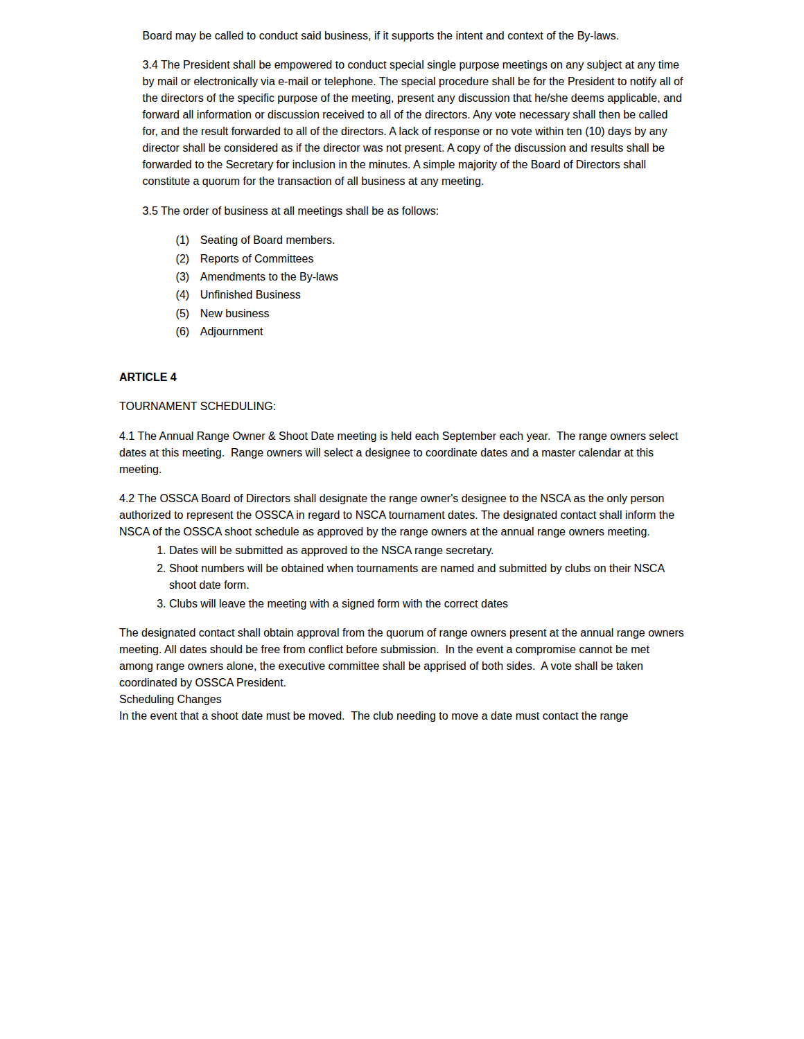Board may be called to conduct said business, if it supports the intent and context of the By-laws.
3.4 The President shall be empowered to conduct special single purpose meetings on any subject at any time by mail or electronically via e-mail or telephone. The special procedure shall be for the President to notify all of the directors of the specific purpose of the meeting, present any discussion that he/she deems applicable, and forward all information or discussion received to all of the directors. Any vote necessary shall then be called for, and the result forwarded to all of the directors. A lack of response or no vote within ten (10) days by any director shall be considered as if the director was not present. A copy of the discussion and results shall be forwarded to the Secretary for inclusion in the minutes. A simple majority of the Board of Directors shall constitute a quorum for the transaction of all business at any meeting.
3.5 The order of business at all meetings shall be as follows:
(1) Seating of Board members.
(2) Reports of Committees
(3) Amendments to the By-laws
(4) Unfinished Business
(5) New business
(6) Adjournment
ARTICLE 4
TOURNAMENT SCHEDULING:
4.1 The Annual Range Owner & Shoot Date meeting is held each September each year. The range owners select dates at this meeting. Range owners will select a designee to coordinate dates and a master calendar at this meeting.
4.2 The OSSCA Board of Directors shall designate the range owner's designee to the NSCA as the only person authorized to represent the OSSCA in regard to NSCA tournament dates. The designated contact shall inform the NSCA of the OSSCA shoot schedule as approved by the range owners at the annual range owners meeting.
Dates will be submitted as approved to the NSCA range secretary.
Shoot numbers will be obtained when tournaments are named and submitted by clubs on their NSCA shoot date form.
Clubs will leave the meeting with a signed form with the correct dates
The designated contact shall obtain approval from the quorum of range owners present at the annual range owners meeting. All dates should be free from conflict before submission. In the event a compromise cannot be met among range owners alone, the executive committee shall be apprised of both sides. A vote shall be taken coordinated by OSSCA President.
Scheduling Changes
In the event that a shoot date must be moved. The club needing to move a date must contact the range